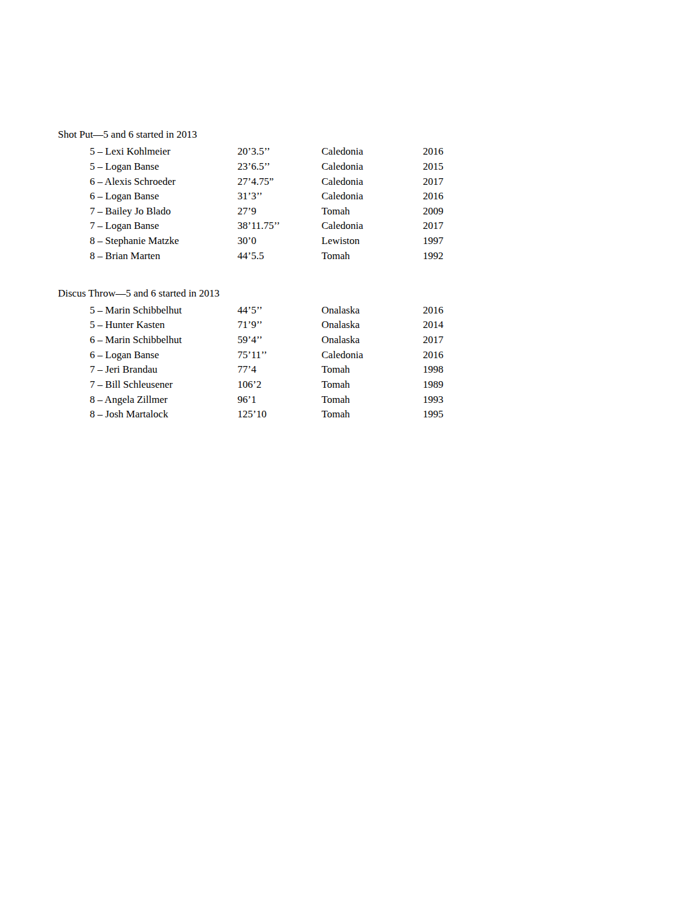Shot Put—5 and 6 started in 2013
| 5 – Lexi Kohlmeier | 20’3.5’’ | Caledonia | 2016 |
| 5 – Logan Banse | 23’6.5’’ | Caledonia | 2015 |
| 6 – Alexis Schroeder | 27’4.75” | Caledonia | 2017 |
| 6 – Logan Banse | 31’3’’ | Caledonia | 2016 |
| 7 – Bailey Jo Blado | 27’9 | Tomah | 2009 |
| 7 – Logan Banse | 38’11.75’’ | Caledonia | 2017 |
| 8 – Stephanie Matzke | 30’0 | Lewiston | 1997 |
| 8 – Brian Marten | 44’5.5 | Tomah | 1992 |
Discus Throw—5 and 6 started in 2013
| 5 – Marin Schibbelhut | 44’5’’ | Onalaska | 2016 |
| 5 – Hunter Kasten | 71’9’’ | Onalaska | 2014 |
| 6 – Marin Schibbelhut | 59’4’’ | Onalaska | 2017 |
| 6 – Logan Banse | 75’11’’ | Caledonia | 2016 |
| 7 – Jeri Brandau | 77’4 | Tomah | 1998 |
| 7 – Bill Schleusener | 106’2 | Tomah | 1989 |
| 8 – Angela Zillmer | 96’1 | Tomah | 1993 |
| 8 – Josh Martalock | 125’10 | Tomah | 1995 |